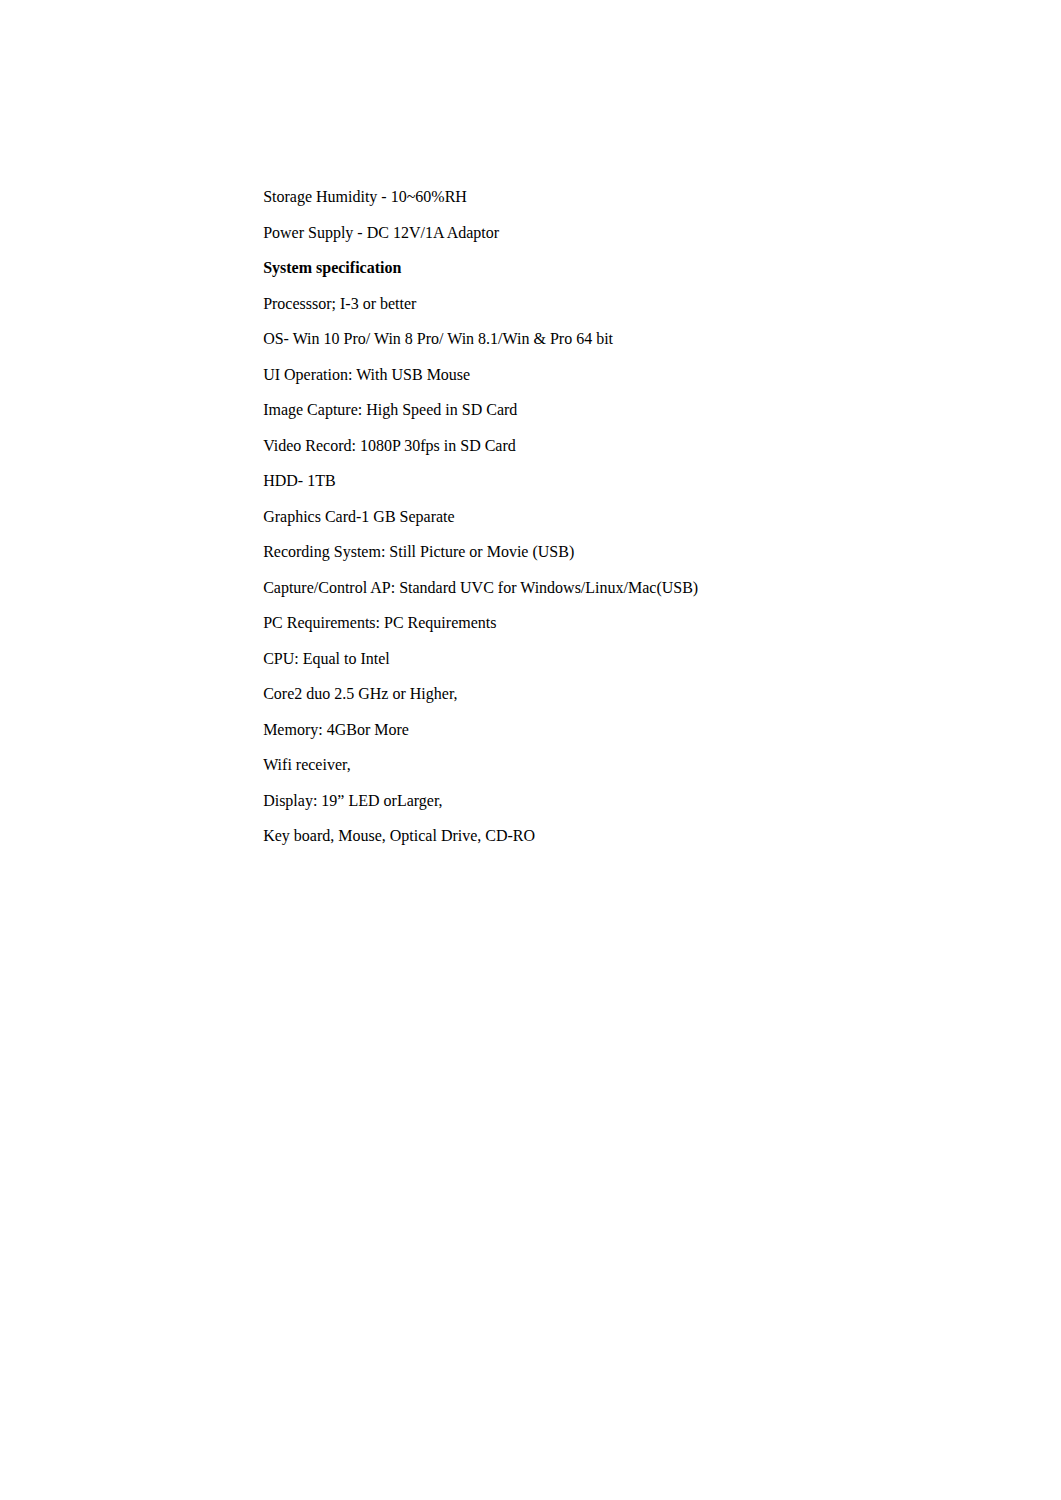Storage Humidity - 10~60%RH
Power Supply - DC 12V/1A Adaptor
System specification
Processsor; I-3 or better
OS- Win 10 Pro/ Win 8 Pro/ Win 8.1/Win & Pro 64 bit
UI Operation: With USB Mouse
Image Capture: High Speed in SD Card
Video Record: 1080P 30fps in SD Card
HDD- 1TB
Graphics Card-1 GB Separate
Recording System: Still Picture or Movie (USB)
Capture/Control AP: Standard UVC for Windows/Linux/Mac(USB)
PC Requirements: PC Requirements
CPU: Equal to Intel
Core2 duo 2.5 GHz or Higher,
Memory: 4GBor More
Wifi receiver,
Display: 19” LED orLarger,
Key board, Mouse, Optical Drive, CD-RO